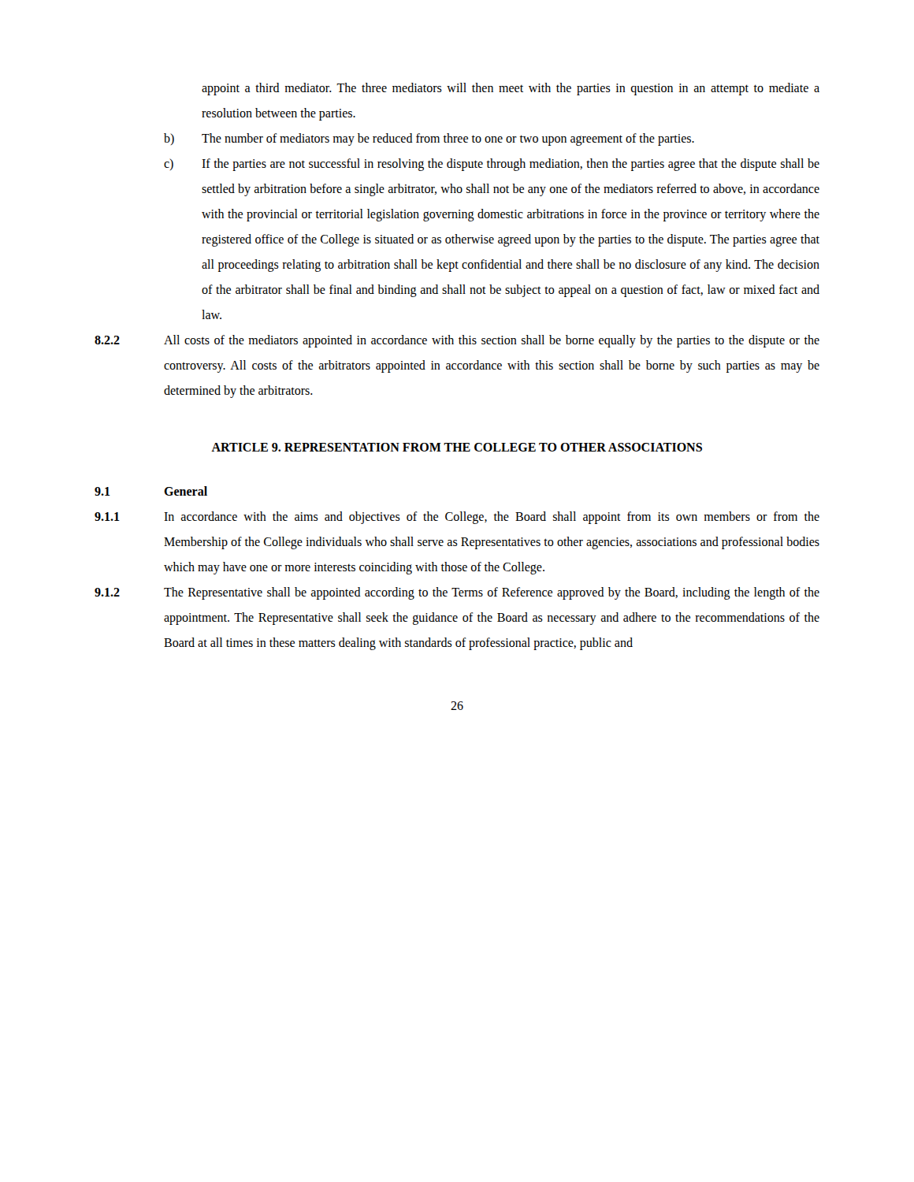appoint a third mediator. The three mediators will then meet with the parties in question in an attempt to mediate a resolution between the parties.
b)
The number of mediators may be reduced from three to one or two upon agreement of the parties.
c)
If the parties are not successful in resolving the dispute through mediation, then the parties agree that the dispute shall be settled by arbitration before a single arbitrator, who shall not be any one of the mediators referred to above, in accordance with the provincial or territorial legislation governing domestic arbitrations in force in the province or territory where the registered office of the College is situated or as otherwise agreed upon by the parties to the dispute. The parties agree that all proceedings relating to arbitration shall be kept confidential and there shall be no disclosure of any kind. The decision of the arbitrator shall be final and binding and shall not be subject to appeal on a question of fact, law or mixed fact and law.
8.2.2
All costs of the mediators appointed in accordance with this section shall be borne equally by the parties to the dispute or the controversy. All costs of the arbitrators appointed in accordance with this section shall be borne by such parties as may be determined by the arbitrators.
ARTICLE 9. REPRESENTATION FROM THE COLLEGE TO OTHER ASSOCIATIONS
9.1
General
9.1.1
In accordance with the aims and objectives of the College, the Board shall appoint from its own members or from the Membership of the College individuals who shall serve as Representatives to other agencies, associations and professional bodies which may have one or more interests coinciding with those of the College.
9.1.2
The Representative shall be appointed according to the Terms of Reference approved by the Board, including the length of the appointment. The Representative shall seek the guidance of the Board as necessary and adhere to the recommendations of the Board at all times in these matters dealing with standards of professional practice, public and
26